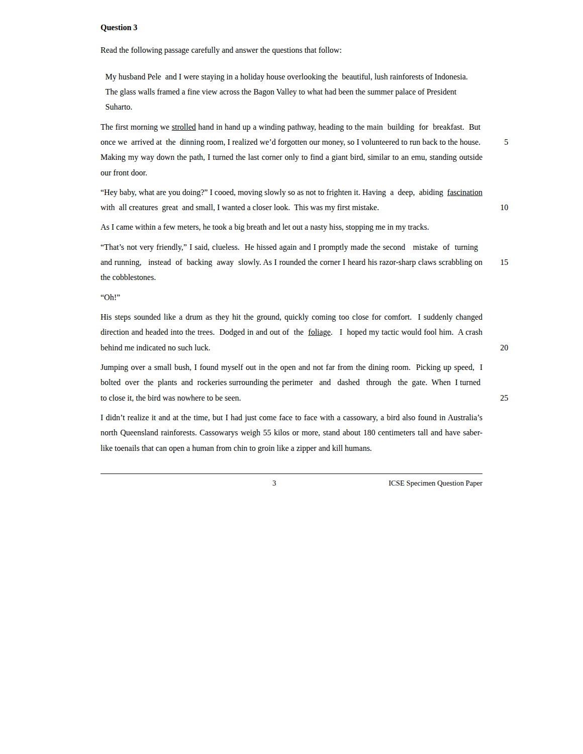Question 3
Read the following passage carefully and answer the questions that follow:
My husband Pele and I were staying in a holiday house overlooking the beautiful, lush rainforests of Indonesia. The glass walls framed a fine view across the Bagon Valley to what had been the summer palace of President Suharto.
The first morning we strolled hand in hand up a winding pathway, heading to the main building for breakfast. But once we arrived at the dinning room, I realized5 we’d forgotten our money, so I volunteered to run back to the house. Making my way down the path, I turned the last corner only to find a giant bird, similar to an emu, standing outside our front door.
“Hey baby, what are you doing?” I cooed, moving slowly so as not to frighten it. Having a deep, abiding fascination with all creatures great and small, I wanted a10 closer look. This was my first mistake.
As I came within a few meters, he took a big breath and let out a nasty hiss, stopping me in my tracks.
“That’s not very friendly,” I said, clueless. He hissed again and I promptly made the second mistake of turning and running, instead of backing away slowly. As I15 rounded the corner I heard his razor-sharp claws scrabbling on the cobblestones.
“Oh!”
His steps sounded like a drum as they hit the ground, quickly coming too close for comfort. I suddenly changed direction and headed into the trees. Dodged in and out of the foliage. I hoped my tactic would fool him. A crash behind me indicated no20 such luck.
Jumping over a small bush, I found myself out in the open and not far from the dining room. Picking up speed, I bolted over the plants and rockeries surrounding the perimeter and dashed through the gate. When I turned to close it, the bird was nowhere to be seen.25
I didn’t realize it and at the time, but I had just come face to face with a cassowary, a bird also found in Australia’s north Queensland rainforests. Cassowarys weigh 55 kilos or more, stand about 180 centimeters tall and have saber-like toenails that can open a human from chin to groin like a zipper and kill humans.
3 ICSE Specimen Question Paper